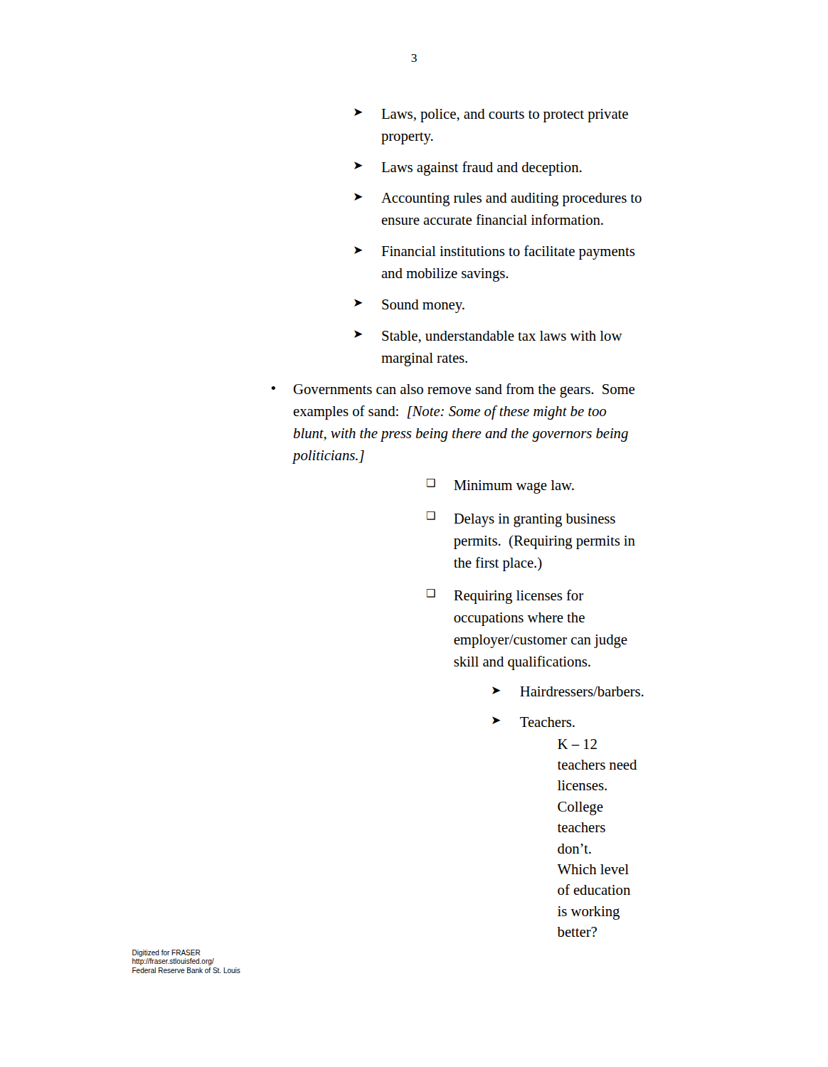3
Laws, police, and courts to protect private property.
Laws against fraud and deception.
Accounting rules and auditing procedures to ensure accurate financial information.
Financial institutions to facilitate payments and mobilize savings.
Sound money.
Stable, understandable tax laws with low marginal rates.
Governments can also remove sand from the gears. Some examples of sand: [Note: Some of these might be too blunt, with the press being there and the governors being politicians.]
Minimum wage law.
Delays in granting business permits. (Requiring permits in the first place.)
Requiring licenses for occupations where the employer/customer can judge skill and qualifications.
Hairdressers/barbers.
Teachers.
K – 12 teachers need licenses.
College teachers don’t.
Which level of education is working better?
Digitized for FRASER
http://fraser.stlouisfed.org/
Federal Reserve Bank of St. Louis